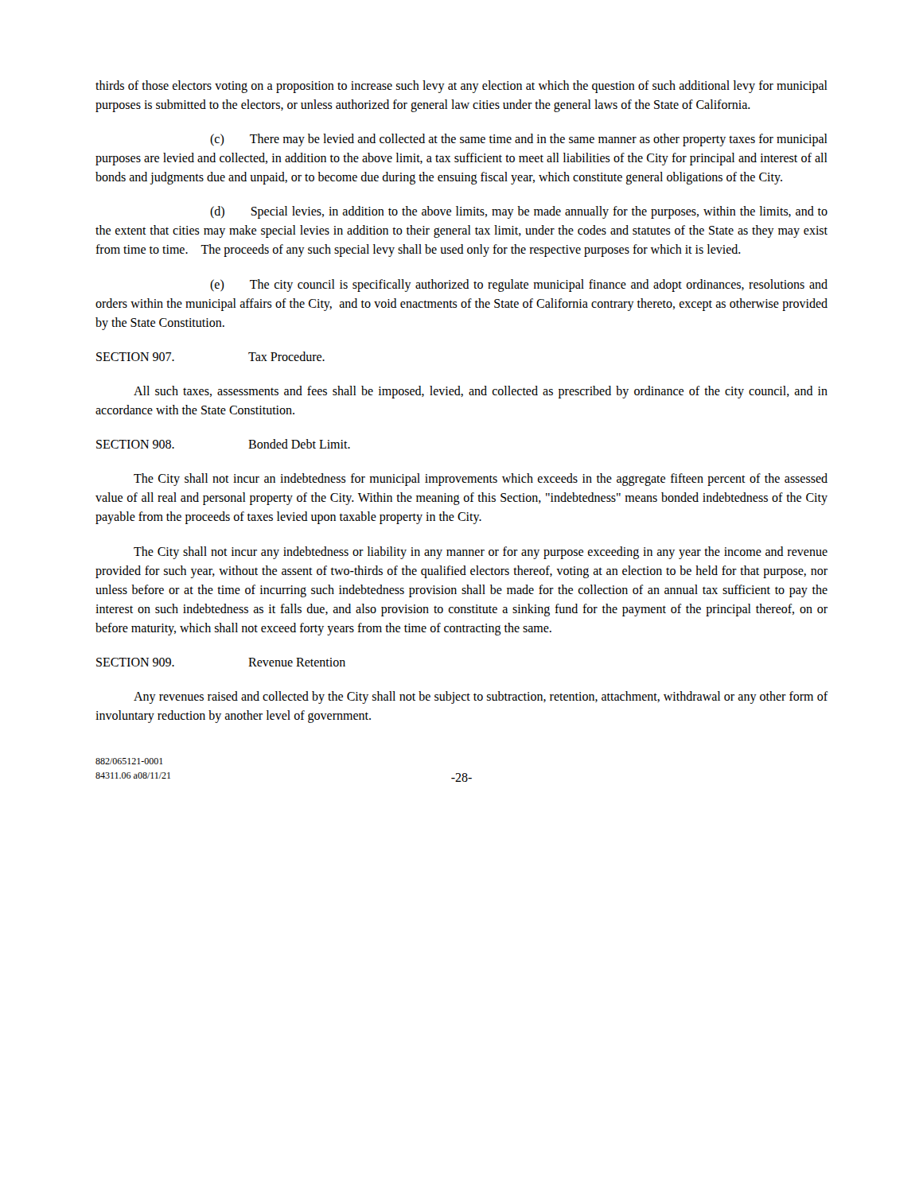thirds of those electors voting on a proposition to increase such levy at any election at which the question of such additional levy for municipal purposes is submitted to the electors, or unless authorized for general law cities under the general laws of the State of California.
(c)  There may be levied and collected at the same time and in the same manner as other property taxes for municipal purposes are levied and collected, in addition to the above limit, a tax sufficient to meet all liabilities of the City for principal and interest of all bonds and judgments due and unpaid, or to become due during the ensuing fiscal year, which constitute general obligations of the City.
(d)  Special levies, in addition to the above limits, may be made annually for the purposes, within the limits, and to the extent that cities may make special levies in addition to their general tax limit, under the codes and statutes of the State as they may exist from time to time. The proceeds of any such special levy shall be used only for the respective purposes for which it is levied.
(e)  The city council is specifically authorized to regulate municipal finance and adopt ordinances, resolutions and orders within the municipal affairs of the City, and to void enactments of the State of California contrary thereto, except as otherwise provided by the State Constitution.
SECTION 907. Tax Procedure.
All such taxes, assessments and fees shall be imposed, levied, and collected as prescribed by ordinance of the city council, and in accordance with the State Constitution.
SECTION 908. Bonded Debt Limit.
The City shall not incur an indebtedness for municipal improvements which exceeds in the aggregate fifteen percent of the assessed value of all real and personal property of the City. Within the meaning of this Section, "indebtedness" means bonded indebtedness of the City payable from the proceeds of taxes levied upon taxable property in the City.
The City shall not incur any indebtedness or liability in any manner or for any purpose exceeding in any year the income and revenue provided for such year, without the assent of two-thirds of the qualified electors thereof, voting at an election to be held for that purpose, nor unless before or at the time of incurring such indebtedness provision shall be made for the collection of an annual tax sufficient to pay the interest on such indebtedness as it falls due, and also provision to constitute a sinking fund for the payment of the principal thereof, on or before maturity, which shall not exceed forty years from the time of contracting the same.
SECTION 909. Revenue Retention
Any revenues raised and collected by the City shall not be subject to subtraction, retention, attachment, withdrawal or any other form of involuntary reduction by another level of government.
882/065121-0001
84311.06 a08/11/21 -28-